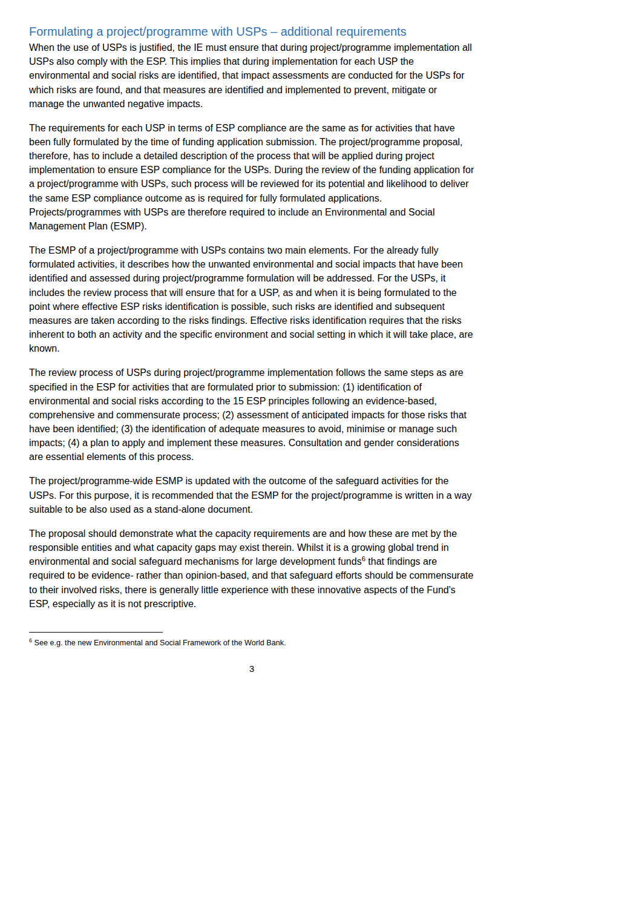Formulating a project/programme with USPs – additional requirements
When the use of USPs is justified, the IE must ensure that during project/programme implementation all USPs also comply with the ESP. This implies that during implementation for each USP the environmental and social risks are identified, that impact assessments are conducted for the USPs for which risks are found, and that measures are identified and implemented to prevent, mitigate or manage the unwanted negative impacts.
The requirements for each USP in terms of ESP compliance are the same as for activities that have been fully formulated by the time of funding application submission. The project/programme proposal, therefore, has to include a detailed description of the process that will be applied during project implementation to ensure ESP compliance for the USPs. During the review of the funding application for a project/programme with USPs, such process will be reviewed for its potential and likelihood to deliver the same ESP compliance outcome as is required for fully formulated applications. Projects/programmes with USPs are therefore required to include an Environmental and Social Management Plan (ESMP).
The ESMP of a project/programme with USPs contains two main elements. For the already fully formulated activities, it describes how the unwanted environmental and social impacts that have been identified and assessed during project/programme formulation will be addressed. For the USPs, it includes the review process that will ensure that for a USP, as and when it is being formulated to the point where effective ESP risks identification is possible, such risks are identified and subsequent measures are taken according to the risks findings. Effective risks identification requires that the risks inherent to both an activity and the specific environment and social setting in which it will take place, are known.
The review process of USPs during project/programme implementation follows the same steps as are specified in the ESP for activities that are formulated prior to submission: (1) identification of environmental and social risks according to the 15 ESP principles following an evidence-based, comprehensive and commensurate process; (2) assessment of anticipated impacts for those risks that have been identified; (3) the identification of adequate measures to avoid, minimise or manage such impacts; (4) a plan to apply and implement these measures. Consultation and gender considerations are essential elements of this process.
The project/programme-wide ESMP is updated with the outcome of the safeguard activities for the USPs. For this purpose, it is recommended that the ESMP for the project/programme is written in a way suitable to be also used as a stand-alone document.
The proposal should demonstrate what the capacity requirements are and how these are met by the responsible entities and what capacity gaps may exist therein. Whilst it is a growing global trend in environmental and social safeguard mechanisms for large development funds6 that findings are required to be evidence- rather than opinion-based, and that safeguard efforts should be commensurate to their involved risks, there is generally little experience with these innovative aspects of the Fund's ESP, especially as it is not prescriptive.
6 See e.g. the new Environmental and Social Framework of the World Bank.
3